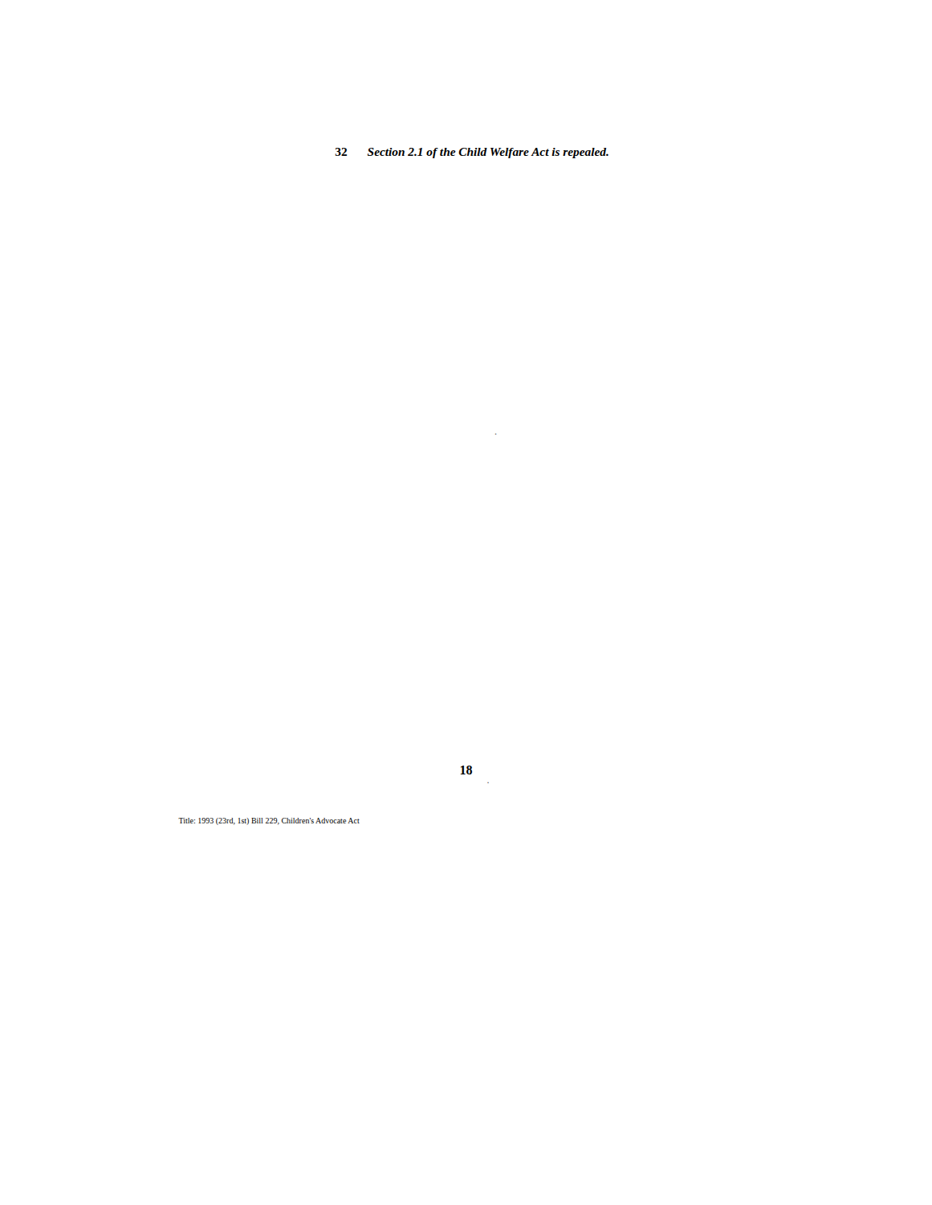32 Section 2.1 of the Child Welfare Act is repealed.
.
18
.
Title: 1993 (23rd, 1st) Bill 229, Children's Advocate Act